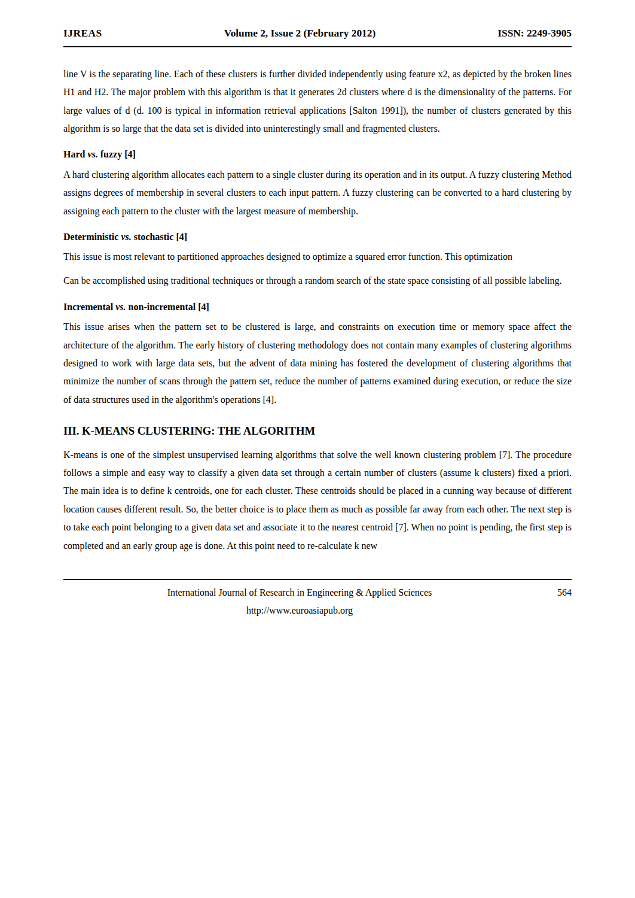IJREAS Volume 2, Issue 2 (February 2012) ISSN: 2249-3905
line V is the separating line. Each of these clusters is further divided independently using feature x2, as depicted by the broken lines H1 and H2. The major problem with this algorithm is that it generates 2d clusters where d is the dimensionality of the patterns. For large values of d (d. 100 is typical in information retrieval applications [Salton 1991]), the number of clusters generated by this algorithm is so large that the data set is divided into uninterestingly small and fragmented clusters.
Hard vs. fuzzy [4]
A hard clustering algorithm allocates each pattern to a single cluster during its operation and in its output. A fuzzy clustering Method assigns degrees of membership in several clusters to each input pattern. A fuzzy clustering can be converted to a hard clustering by assigning each pattern to the cluster with the largest measure of membership.
Deterministic vs. stochastic [4]
This issue is most relevant to partitioned approaches designed to optimize a squared error function. This optimization
Can be accomplished using traditional techniques or through a random search of the state space consisting of all possible labeling.
Incremental vs. non-incremental [4]
This issue arises when the pattern set to be clustered is large, and constraints on execution time or memory space affect the architecture of the algorithm. The early history of clustering methodology does not contain many examples of clustering algorithms designed to work with large data sets, but the advent of data mining has fostered the development of clustering algorithms that minimize the number of scans through the pattern set, reduce the number of patterns examined during execution, or reduce the size of data structures used in the algorithm's operations [4].
III. K-MEANS CLUSTERING: THE ALGORITHM
K-means is one of the simplest unsupervised learning algorithms that solve the well known clustering problem [7]. The procedure follows a simple and easy way to classify a given data set through a certain number of clusters (assume k clusters) fixed a priori. The main idea is to define k centroids, one for each cluster. These centroids should be placed in a cunning way because of different location causes different result. So, the better choice is to place them as much as possible far away from each other. The next step is to take each point belonging to a given data set and associate it to the nearest centroid [7]. When no point is pending, the first step is completed and an early group age is done. At this point need to re-calculate k new
International Journal of Research in Engineering & Applied Sciences
http://www.euroasiapub.org
564